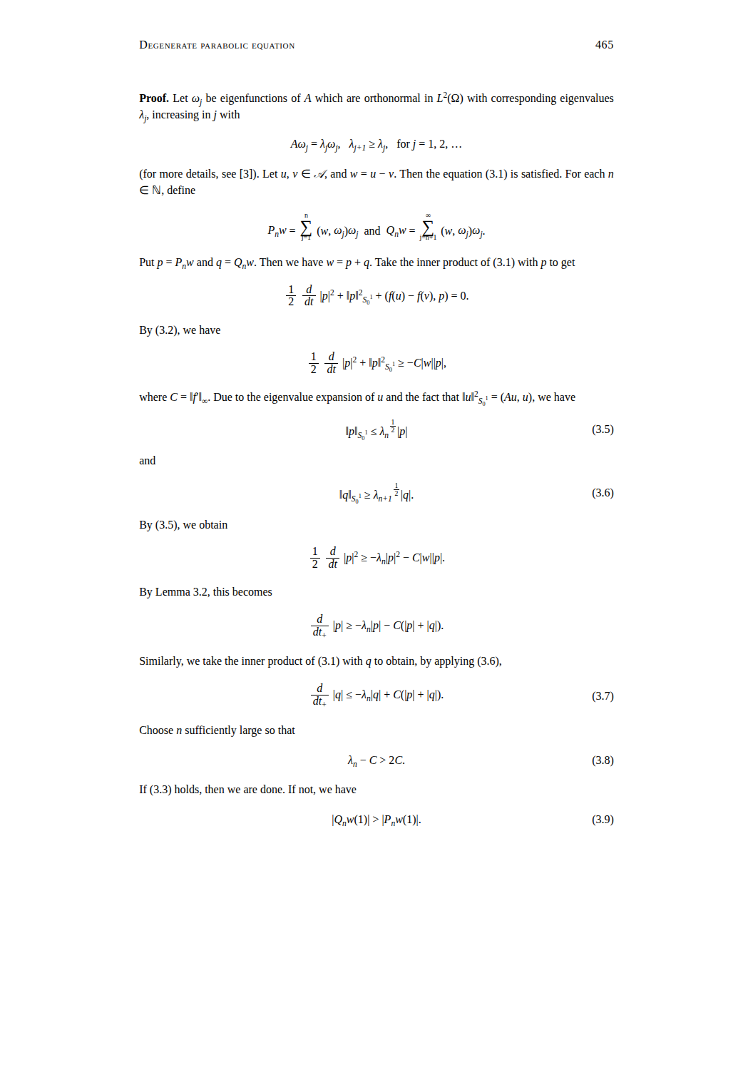Degenerate parabolic equation 465
Proof. Let ωj be eigenfunctions of A which are orthonormal in L2(Ω) with corresponding eigenvalues λj, increasing in j with
Aωj = λjωj, λj+1 ≥ λj, for j = 1, 2, …
(for more details, see [3]). Let u, v ∈ 𝒜, and w = u − v. Then the equation (3.1) is satisfied. For each n ∈ ℕ, define
Pnw = n∑j=1 (w, ωj)ωj and Qnw = ∞∑j=n+1 (w, ωj)ωj.
Put p = Pnw and q = Qnw. Then we have w = p + q. Take the inner product of (3.1) with p to get
12 ddt |p|2 + ‖p‖2S01 + (f(u) − f(v), p) = 0.
By (3.2), we have
12 ddt |p|2 + ‖p‖2S01 ≥ −C|w||p|,
where C = ‖f′‖∞. Due to the eigenvalue expansion of u and the fact that ‖u‖2S01 = (Au, u), we have
‖p‖S01 ≤ λn12|p| (3.5)
and
‖q‖S01 ≥ λn+112|q|. (3.6)
By (3.5), we obtain
12 ddt |p|2 ≥ −λn|p|2 − C|w||p|.
By Lemma 3.2, this becomes
ddt+ |p| ≥ −λn|p| − C(|p| + |q|).
Similarly, we take the inner product of (3.1) with q to obtain, by applying (3.6),
ddt+ |q| ≤ −λn|q| + C(|p| + |q|). (3.7)
Choose n sufficiently large so that
λn − C > 2C. (3.8)
If (3.3) holds, then we are done. If not, we have
|Qnw(1)| > |Pnw(1)|. (3.9)